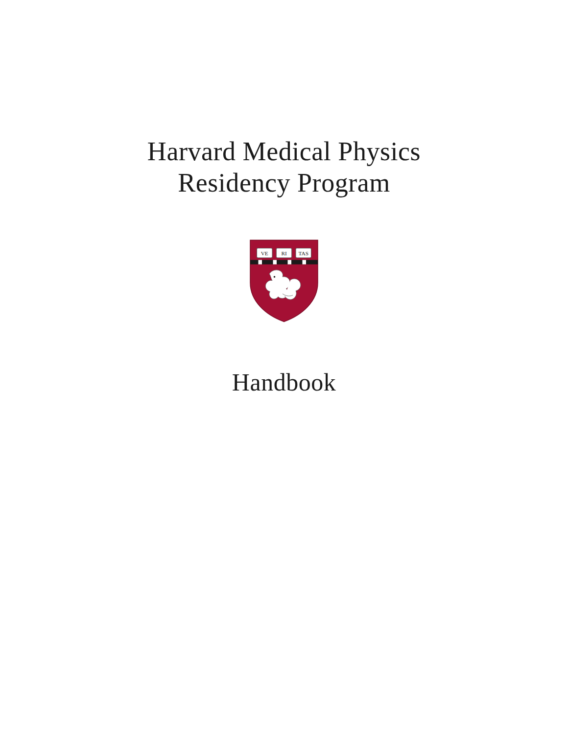Harvard Medical Physics
Residency Program
VE RI TAS
Handbook